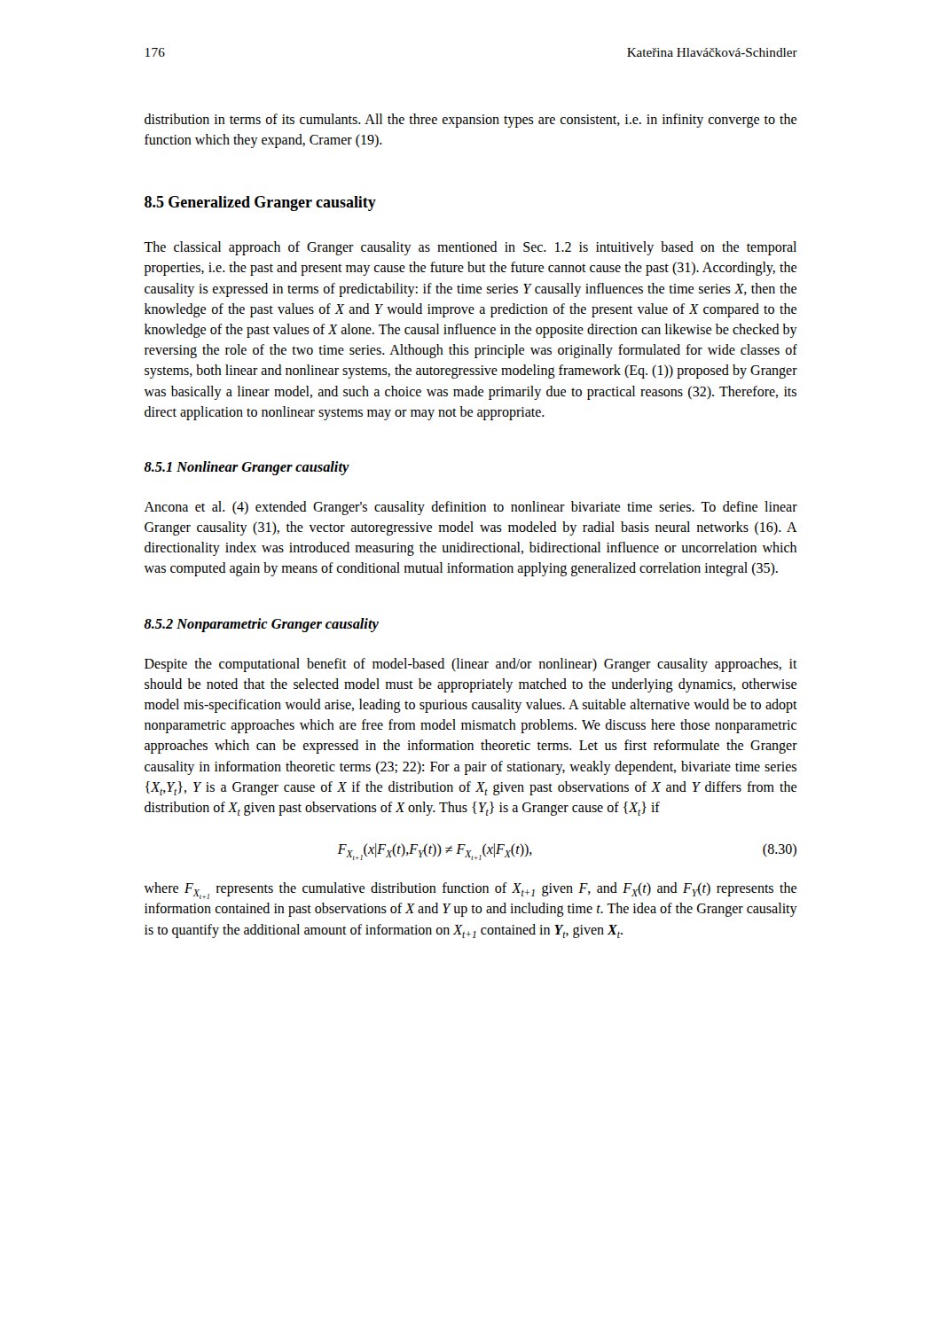176 Kateřina Hlaváčková-Schindler
distribution in terms of its cumulants. All the three expansion types are consistent, i.e. in infinity converge to the function which they expand, Cramer (19).
8.5 Generalized Granger causality
The classical approach of Granger causality as mentioned in Sec. 1.2 is intuitively based on the temporal properties, i.e. the past and present may cause the future but the future cannot cause the past (31). Accordingly, the causality is expressed in terms of predictability: if the time series Y causally influences the time series X, then the knowledge of the past values of X and Y would improve a prediction of the present value of X compared to the knowledge of the past values of X alone. The causal influence in the opposite direction can likewise be checked by reversing the role of the two time series. Although this principle was originally formulated for wide classes of systems, both linear and nonlinear systems, the autoregressive modeling framework (Eq. (1)) proposed by Granger was basically a linear model, and such a choice was made primarily due to practical reasons (32). Therefore, its direct application to nonlinear systems may or may not be appropriate.
8.5.1 Nonlinear Granger causality
Ancona et al. (4) extended Granger's causality definition to nonlinear bivariate time series. To define linear Granger causality (31), the vector autoregressive model was modeled by radial basis neural networks (16). A directionality index was introduced measuring the unidirectional, bidirectional influence or uncorrelation which was computed again by means of conditional mutual information applying generalized correlation integral (35).
8.5.2 Nonparametric Granger causality
Despite the computational benefit of model-based (linear and/or nonlinear) Granger causality approaches, it should be noted that the selected model must be appropriately matched to the underlying dynamics, otherwise model mis-specification would arise, leading to spurious causality values. A suitable alternative would be to adopt nonparametric approaches which are free from model mismatch problems. We discuss here those nonparametric approaches which can be expressed in the information theoretic terms. Let us first reformulate the Granger causality in information theoretic terms (23; 22): For a pair of stationary, weakly dependent, bivariate time series {Xt,Yt}, Y is a Granger cause of X if the distribution of Xt given past observations of X and Y differs from the distribution of Xt given past observations of X only. Thus {Yt} is a Granger cause of {Xt} if
FXt+1(x|FX(t),FY(t)) ≠ FXt+1(x|FX(t)), (8.30)
where FXt+1 represents the cumulative distribution function of Xt+1 given F, and FX(t) and FY(t) represents the information contained in past observations of X and Y up to and including time t. The idea of the Granger causality is to quantify the additional amount of information on Xt+1 contained in Yt, given Xt.